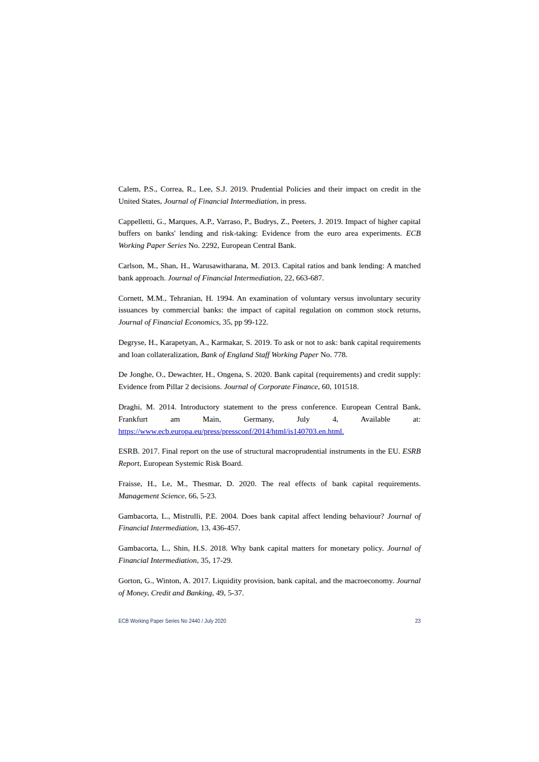Calem, P.S., Correa, R., Lee, S.J. 2019. Prudential Policies and their impact on credit in the United States, Journal of Financial Intermediation, in press.
Cappelletti, G., Marques, A.P., Varraso, P., Budrys, Z., Peeters, J. 2019. Impact of higher capital buffers on banks' lending and risk-taking: Evidence from the euro area experiments. ECB Working Paper Series No. 2292, European Central Bank.
Carlson, M., Shan, H., Warusawitharana, M. 2013. Capital ratios and bank lending: A matched bank approach. Journal of Financial Intermediation, 22, 663-687.
Cornett, M.M., Tehranian, H. 1994. An examination of voluntary versus involuntary security issuances by commercial banks: the impact of capital regulation on common stock returns, Journal of Financial Economics, 35, pp 99-122.
Degryse, H., Karapetyan, A., Karmakar, S. 2019. To ask or not to ask: bank capital requirements and loan collateralization, Bank of England Staff Working Paper No. 778.
De Jonghe, O., Dewachter, H., Ongena, S. 2020. Bank capital (requirements) and credit supply: Evidence from Pillar 2 decisions. Journal of Corporate Finance, 60, 101518.
Draghi, M. 2014. Introductory statement to the press conference. European Central Bank, Frankfurt am Main, Germany, July 4, Available at: https://www.ecb.europa.eu/press/pressconf/2014/html/is140703.en.html.
ESRB. 2017. Final report on the use of structural macroprudential instruments in the EU. ESRB Report, European Systemic Risk Board.
Fraisse, H., Le, M., Thesmar, D. 2020. The real effects of bank capital requirements. Management Science, 66, 5-23.
Gambacorta, L., Mistrulli, P.E. 2004. Does bank capital affect lending behaviour? Journal of Financial Intermediation, 13, 436-457.
Gambacorta, L., Shin, H.S. 2018. Why bank capital matters for monetary policy. Journal of Financial Intermediation, 35, 17-29.
Gorton, G., Winton, A. 2017. Liquidity provision, bank capital, and the macroeconomy. Journal of Money, Credit and Banking, 49, 5-37.
ECB Working Paper Series No 2440 / July 2020 23